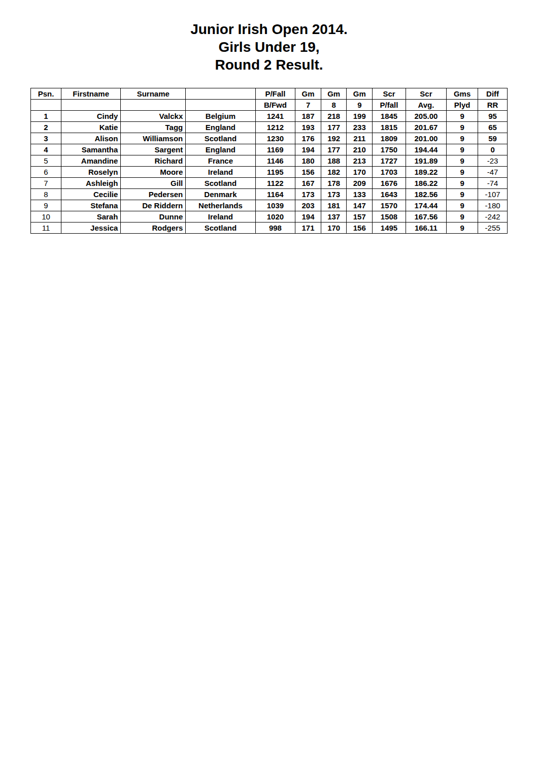Junior Irish Open 2014.
Girls Under 19,
Round 2 Result.
| Psn. | Firstname | Surname | | P/Fall | Gm | Gm | Gm | Scr | Scr | Gms | Diff |
| --- | --- | --- | --- | --- | --- | --- | --- | --- | --- | --- | --- |
| | | | | B/Fwd | 7 | 8 | 9 | P/fall | Avg. | Plyd | RR |
| 1 | Cindy | Valckx | Belgium | 1241 | 187 | 218 | 199 | 1845 | 205.00 | 9 | 95 |
| 2 | Katie | Tagg | England | 1212 | 193 | 177 | 233 | 1815 | 201.67 | 9 | 65 |
| 3 | Alison | Williamson | Scotland | 1230 | 176 | 192 | 211 | 1809 | 201.00 | 9 | 59 |
| 4 | Samantha | Sargent | England | 1169 | 194 | 177 | 210 | 1750 | 194.44 | 9 | 0 |
| 5 | Amandine | Richard | France | 1146 | 180 | 188 | 213 | 1727 | 191.89 | 9 | -23 |
| 6 | Roselyn | Moore | Ireland | 1195 | 156 | 182 | 170 | 1703 | 189.22 | 9 | -47 |
| 7 | Ashleigh | Gill | Scotland | 1122 | 167 | 178 | 209 | 1676 | 186.22 | 9 | -74 |
| 8 | Cecilie | Pedersen | Denmark | 1164 | 173 | 173 | 133 | 1643 | 182.56 | 9 | -107 |
| 9 | Stefana | De Riddern | Netherlands | 1039 | 203 | 181 | 147 | 1570 | 174.44 | 9 | -180 |
| 10 | Sarah | Dunne | Ireland | 1020 | 194 | 137 | 157 | 1508 | 167.56 | 9 | -242 |
| 11 | Jessica | Rodgers | Scotland | 998 | 171 | 170 | 156 | 1495 | 166.11 | 9 | -255 |